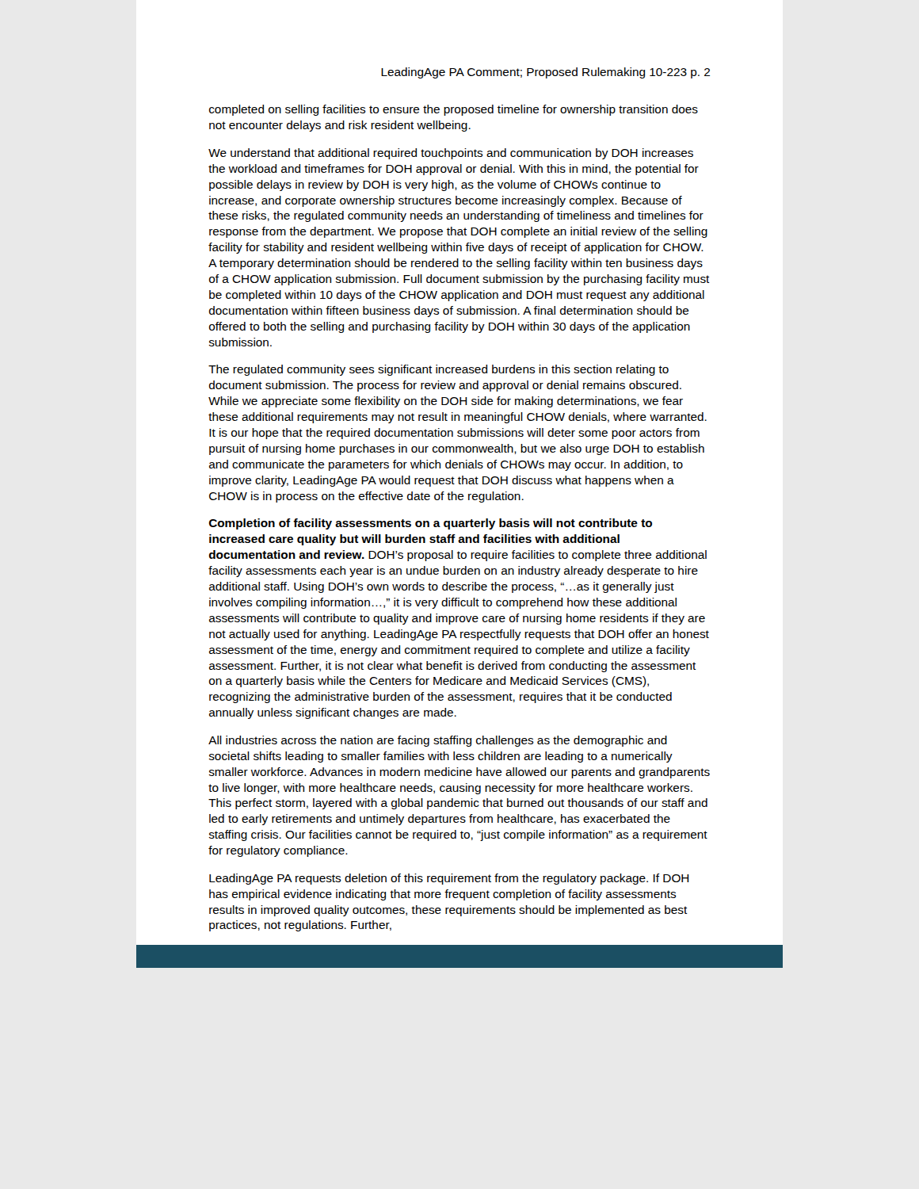LeadingAge PA Comment; Proposed Rulemaking 10-223 p. 2
completed on selling facilities to ensure the proposed timeline for ownership transition does not encounter delays and risk resident wellbeing.
We understand that additional required touchpoints and communication by DOH increases the workload and timeframes for DOH approval or denial. With this in mind, the potential for possible delays in review by DOH is very high, as the volume of CHOWs continue to increase, and corporate ownership structures become increasingly complex. Because of these risks, the regulated community needs an understanding of timeliness and timelines for response from the department. We propose that DOH complete an initial review of the selling facility for stability and resident wellbeing within five days of receipt of application for CHOW. A temporary determination should be rendered to the selling facility within ten business days of a CHOW application submission. Full document submission by the purchasing facility must be completed within 10 days of the CHOW application and DOH must request any additional documentation within fifteen business days of submission. A final determination should be offered to both the selling and purchasing facility by DOH within 30 days of the application submission.
The regulated community sees significant increased burdens in this section relating to document submission. The process for review and approval or denial remains obscured. While we appreciate some flexibility on the DOH side for making determinations, we fear these additional requirements may not result in meaningful CHOW denials, where warranted. It is our hope that the required documentation submissions will deter some poor actors from pursuit of nursing home purchases in our commonwealth, but we also urge DOH to establish and communicate the parameters for which denials of CHOWs may occur. In addition, to improve clarity, LeadingAge PA would request that DOH discuss what happens when a CHOW is in process on the effective date of the regulation.
Completion of facility assessments on a quarterly basis will not contribute to increased care quality but will burden staff and facilities with additional documentation and review. DOH’s proposal to require facilities to complete three additional facility assessments each year is an undue burden on an industry already desperate to hire additional staff. Using DOH’s own words to describe the process, “…as it generally just involves compiling information…,” it is very difficult to comprehend how these additional assessments will contribute to quality and improve care of nursing home residents if they are not actually used for anything. LeadingAge PA respectfully requests that DOH offer an honest assessment of the time, energy and commitment required to complete and utilize a facility assessment. Further, it is not clear what benefit is derived from conducting the assessment on a quarterly basis while the Centers for Medicare and Medicaid Services (CMS), recognizing the administrative burden of the assessment, requires that it be conducted annually unless significant changes are made.
All industries across the nation are facing staffing challenges as the demographic and societal shifts leading to smaller families with less children are leading to a numerically smaller workforce. Advances in modern medicine have allowed our parents and grandparents to live longer, with more healthcare needs, causing necessity for more healthcare workers. This perfect storm, layered with a global pandemic that burned out thousands of our staff and led to early retirements and untimely departures from healthcare, has exacerbated the staffing crisis. Our facilities cannot be required to, “just compile information” as a requirement for regulatory compliance.
LeadingAge PA requests deletion of this requirement from the regulatory package. If DOH has empirical evidence indicating that more frequent completion of facility assessments results in improved quality outcomes, these requirements should be implemented as best practices, not regulations. Further,